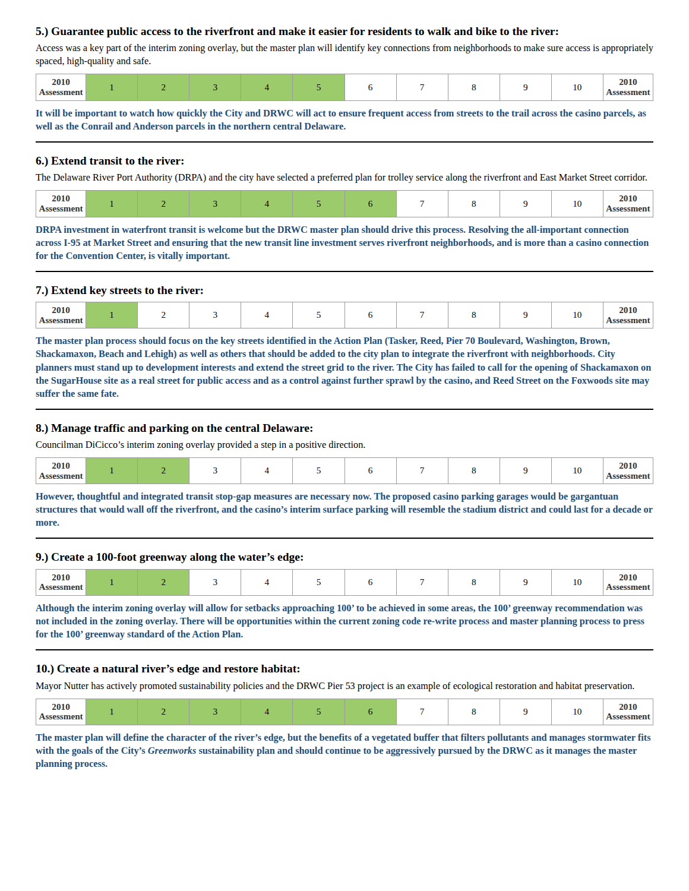5.) Guarantee public access to the riverfront and make it easier for residents to walk and bike to the river:
Access was a key part of the interim zoning overlay, but the master plan will identify key connections from neighborhoods to make sure access is appropriately spaced, high-quality and safe.
| 2010 Assessment | 1 | 2 | 3 | 4 | 5 | 6 | 7 | 8 | 9 | 10 | 2010 Assessment |
It will be important to watch how quickly the City and DRWC will act to ensure frequent access from streets to the trail across the casino parcels, as well as the Conrail and Anderson parcels in the northern central Delaware.
6.) Extend transit to the river:
The Delaware River Port Authority (DRPA) and the city have selected a preferred plan for trolley service along the riverfront and East Market Street corridor.
| 2010 Assessment | 1 | 2 | 3 | 4 | 5 | 6 | 7 | 8 | 9 | 10 | 2010 Assessment |
DRPA investment in waterfront transit is welcome but the DRWC master plan should drive this process. Resolving the all-important connection across I-95 at Market Street and ensuring that the new transit line investment serves riverfront neighborhoods, and is more than a casino connection for the Convention Center, is vitally important.
7.) Extend key streets to the river:
| 2010 Assessment | 1 | 2 | 3 | 4 | 5 | 6 | 7 | 8 | 9 | 10 | 2010 Assessment |
The master plan process should focus on the key streets identified in the Action Plan (Tasker, Reed, Pier 70 Boulevard, Washington, Brown, Shackamaxon, Beach and Lehigh) as well as others that should be added to the city plan to integrate the riverfront with neighborhoods. City planners must stand up to development interests and extend the street grid to the river. The City has failed to call for the opening of Shackamaxon on the SugarHouse site as a real street for public access and as a control against further sprawl by the casino, and Reed Street on the Foxwoods site may suffer the same fate.
8.) Manage traffic and parking on the central Delaware:
Councilman DiCicco’s interim zoning overlay provided a step in a positive direction.
| 2010 Assessment | 1 | 2 | 3 | 4 | 5 | 6 | 7 | 8 | 9 | 10 | 2010 Assessment |
However, thoughtful and integrated transit stop-gap measures are necessary now. The proposed casino parking garages would be gargantuan structures that would wall off the riverfront, and the casino’s interim surface parking will resemble the stadium district and could last for a decade or more.
9.) Create a 100-foot greenway along the water’s edge:
| 2010 Assessment | 1 | 2 | 3 | 4 | 5 | 6 | 7 | 8 | 9 | 10 | 2010 Assessment |
Although the interim zoning overlay will allow for setbacks approaching 100’ to be achieved in some areas, the 100’ greenway recommendation was not included in the zoning overlay. There will be opportunities within the current zoning code re-write process and master planning process to press for the 100’ greenway standard of the Action Plan.
10.) Create a natural river’s edge and restore habitat:
Mayor Nutter has actively promoted sustainability policies and the DRWC Pier 53 project is an example of ecological restoration and habitat preservation.
| 2010 Assessment | 1 | 2 | 3 | 4 | 5 | 6 | 7 | 8 | 9 | 10 | 2010 Assessment |
The master plan will define the character of the river’s edge, but the benefits of a vegetated buffer that filters pollutants and manages stormwater fits with the goals of the City’s Greenworks sustainability plan and should continue to be aggressively pursued by the DRWC as it manages the master planning process.